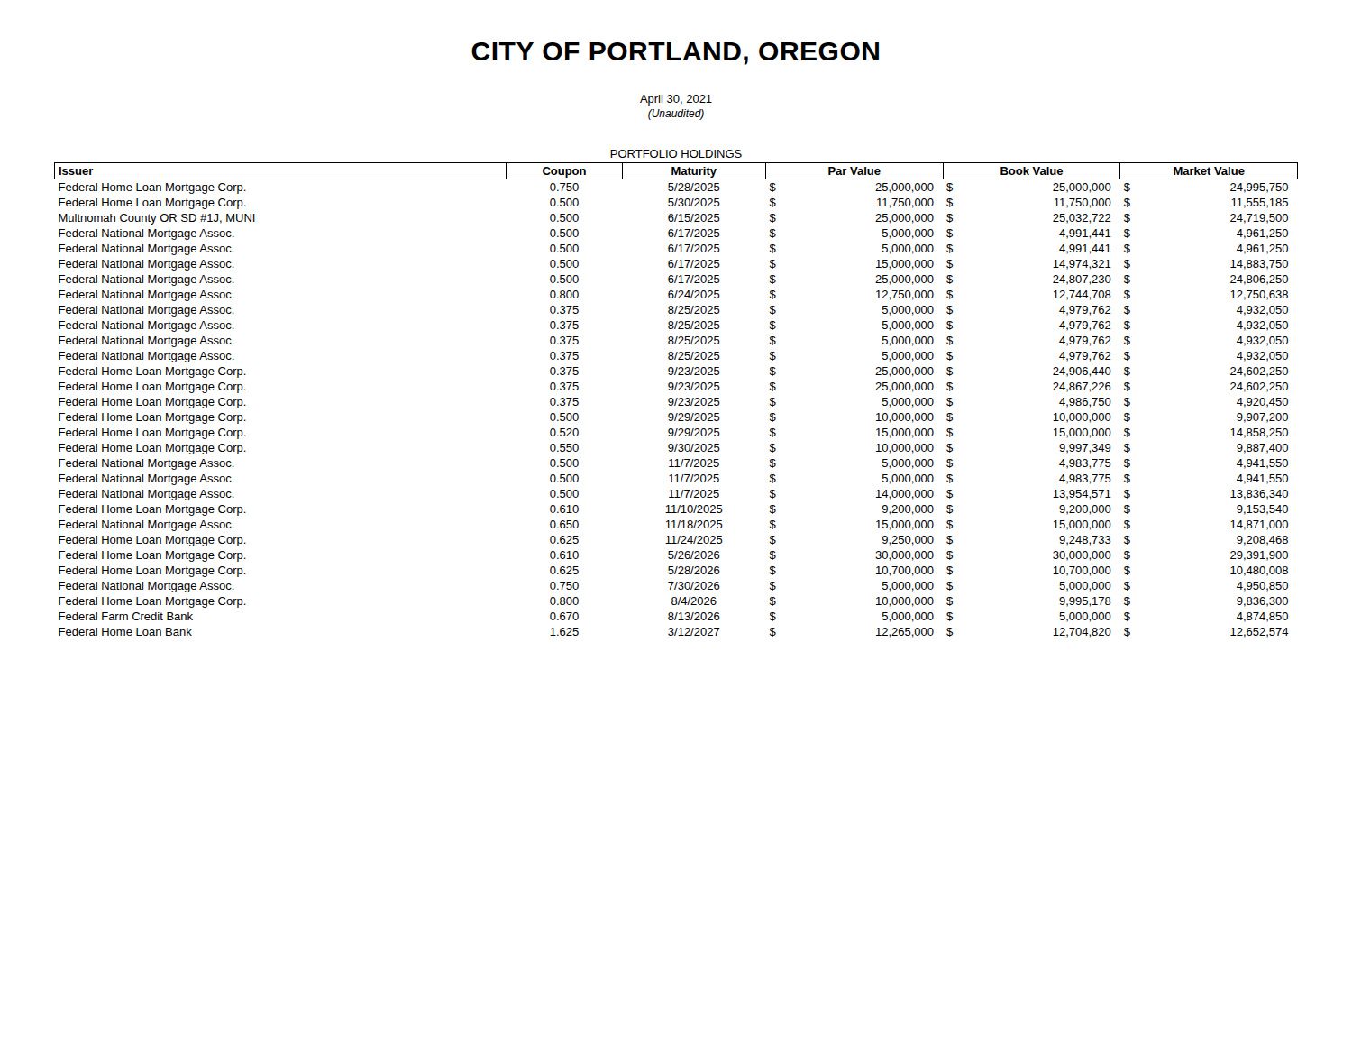CITY OF PORTLAND, OREGON
April 30, 2021
(Unaudited)
PORTFOLIO HOLDINGS
| Issuer | Coupon | Maturity | Par Value | Book Value | Market Value |
| --- | --- | --- | --- | --- | --- |
| Federal Home Loan Mortgage Corp. | 0.750 | 5/28/2025 | $ | 25,000,000 | $ | 25,000,000 | $ | 24,995,750 |
| Federal Home Loan Mortgage Corp. | 0.500 | 5/30/2025 | $ | 11,750,000 | $ | 11,750,000 | $ | 11,555,185 |
| Multnomah County OR SD #1J, MUNI | 0.500 | 6/15/2025 | $ | 25,000,000 | $ | 25,032,722 | $ | 24,719,500 |
| Federal National Mortgage Assoc. | 0.500 | 6/17/2025 | $ | 5,000,000 | $ | 4,991,441 | $ | 4,961,250 |
| Federal National Mortgage Assoc. | 0.500 | 6/17/2025 | $ | 5,000,000 | $ | 4,991,441 | $ | 4,961,250 |
| Federal National Mortgage Assoc. | 0.500 | 6/17/2025 | $ | 15,000,000 | $ | 14,974,321 | $ | 14,883,750 |
| Federal National Mortgage Assoc. | 0.500 | 6/17/2025 | $ | 25,000,000 | $ | 24,807,230 | $ | 24,806,250 |
| Federal National Mortgage Assoc. | 0.800 | 6/24/2025 | $ | 12,750,000 | $ | 12,744,708 | $ | 12,750,638 |
| Federal National Mortgage Assoc. | 0.375 | 8/25/2025 | $ | 5,000,000 | $ | 4,979,762 | $ | 4,932,050 |
| Federal National Mortgage Assoc. | 0.375 | 8/25/2025 | $ | 5,000,000 | $ | 4,979,762 | $ | 4,932,050 |
| Federal National Mortgage Assoc. | 0.375 | 8/25/2025 | $ | 5,000,000 | $ | 4,979,762 | $ | 4,932,050 |
| Federal National Mortgage Assoc. | 0.375 | 8/25/2025 | $ | 5,000,000 | $ | 4,979,762 | $ | 4,932,050 |
| Federal Home Loan Mortgage Corp. | 0.375 | 9/23/2025 | $ | 25,000,000 | $ | 24,906,440 | $ | 24,602,250 |
| Federal Home Loan Mortgage Corp. | 0.375 | 9/23/2025 | $ | 25,000,000 | $ | 24,867,226 | $ | 24,602,250 |
| Federal Home Loan Mortgage Corp. | 0.375 | 9/23/2025 | $ | 5,000,000 | $ | 4,986,750 | $ | 4,920,450 |
| Federal Home Loan Mortgage Corp. | 0.500 | 9/29/2025 | $ | 10,000,000 | $ | 10,000,000 | $ | 9,907,200 |
| Federal Home Loan Mortgage Corp. | 0.520 | 9/29/2025 | $ | 15,000,000 | $ | 15,000,000 | $ | 14,858,250 |
| Federal Home Loan Mortgage Corp. | 0.550 | 9/30/2025 | $ | 10,000,000 | $ | 9,997,349 | $ | 9,887,400 |
| Federal National Mortgage Assoc. | 0.500 | 11/7/2025 | $ | 5,000,000 | $ | 4,983,775 | $ | 4,941,550 |
| Federal National Mortgage Assoc. | 0.500 | 11/7/2025 | $ | 5,000,000 | $ | 4,983,775 | $ | 4,941,550 |
| Federal National Mortgage Assoc. | 0.500 | 11/7/2025 | $ | 14,000,000 | $ | 13,954,571 | $ | 13,836,340 |
| Federal Home Loan Mortgage Corp. | 0.610 | 11/10/2025 | $ | 9,200,000 | $ | 9,200,000 | $ | 9,153,540 |
| Federal National Mortgage Assoc. | 0.650 | 11/18/2025 | $ | 15,000,000 | $ | 15,000,000 | $ | 14,871,000 |
| Federal Home Loan Mortgage Corp. | 0.625 | 11/24/2025 | $ | 9,250,000 | $ | 9,248,733 | $ | 9,208,468 |
| Federal Home Loan Mortgage Corp. | 0.610 | 5/26/2026 | $ | 30,000,000 | $ | 30,000,000 | $ | 29,391,900 |
| Federal Home Loan Mortgage Corp. | 0.625 | 5/28/2026 | $ | 10,700,000 | $ | 10,700,000 | $ | 10,480,008 |
| Federal National Mortgage Assoc. | 0.750 | 7/30/2026 | $ | 5,000,000 | $ | 5,000,000 | $ | 4,950,850 |
| Federal Home Loan Mortgage Corp. | 0.800 | 8/4/2026 | $ | 10,000,000 | $ | 9,995,178 | $ | 9,836,300 |
| Federal Farm Credit Bank | 0.670 | 8/13/2026 | $ | 5,000,000 | $ | 5,000,000 | $ | 4,874,850 |
| Federal Home Loan Bank | 1.625 | 3/12/2027 | $ | 12,265,000 | $ | 12,704,820 | $ | 12,652,574 |